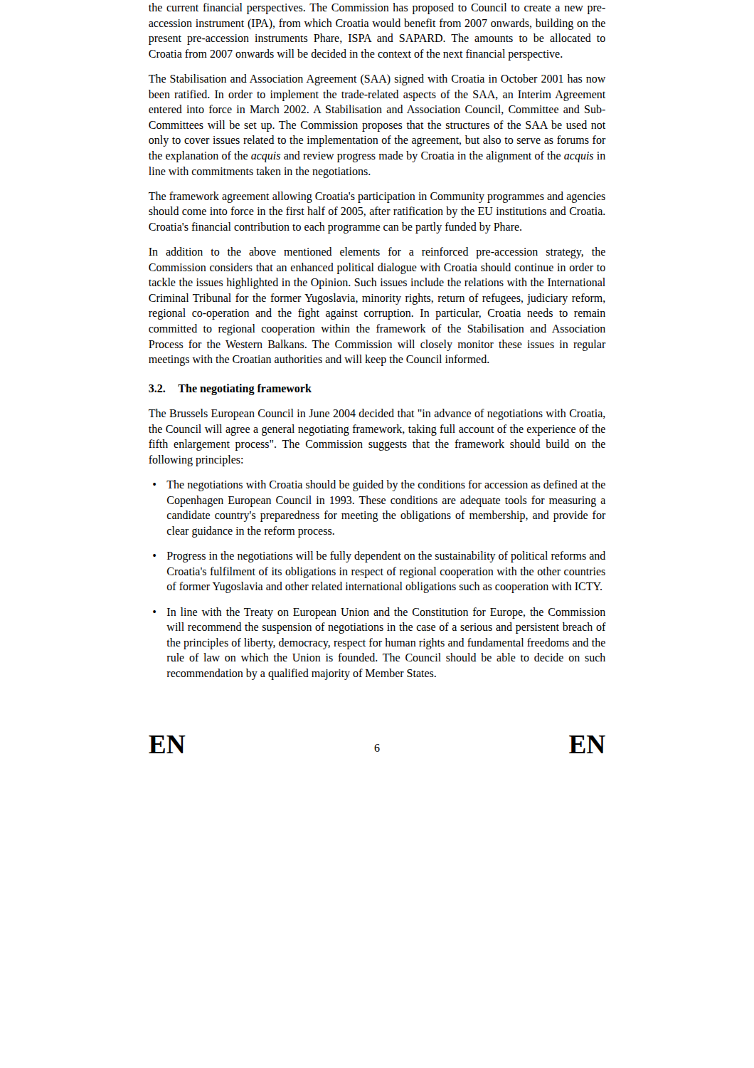the current financial perspectives. The Commission has proposed to Council to create a new pre-accession instrument (IPA), from which Croatia would benefit from 2007 onwards, building on the present pre-accession instruments Phare, ISPA and SAPARD. The amounts to be allocated to Croatia from 2007 onwards will be decided in the context of the next financial perspective.
The Stabilisation and Association Agreement (SAA) signed with Croatia in October 2001 has now been ratified. In order to implement the trade-related aspects of the SAA, an Interim Agreement entered into force in March 2002. A Stabilisation and Association Council, Committee and Sub-Committees will be set up. The Commission proposes that the structures of the SAA be used not only to cover issues related to the implementation of the agreement, but also to serve as forums for the explanation of the acquis and review progress made by Croatia in the alignment of the acquis in line with commitments taken in the negotiations.
The framework agreement allowing Croatia's participation in Community programmes and agencies should come into force in the first half of 2005, after ratification by the EU institutions and Croatia. Croatia's financial contribution to each programme can be partly funded by Phare.
In addition to the above mentioned elements for a reinforced pre-accession strategy, the Commission considers that an enhanced political dialogue with Croatia should continue in order to tackle the issues highlighted in the Opinion. Such issues include the relations with the International Criminal Tribunal for the former Yugoslavia, minority rights, return of refugees, judiciary reform, regional co-operation and the fight against corruption. In particular, Croatia needs to remain committed to regional cooperation within the framework of the Stabilisation and Association Process for the Western Balkans. The Commission will closely monitor these issues in regular meetings with the Croatian authorities and will keep the Council informed.
3.2. The negotiating framework
The Brussels European Council in June 2004 decided that "in advance of negotiations with Croatia, the Council will agree a general negotiating framework, taking full account of the experience of the fifth enlargement process". The Commission suggests that the framework should build on the following principles:
The negotiations with Croatia should be guided by the conditions for accession as defined at the Copenhagen European Council in 1993. These conditions are adequate tools for measuring a candidate country's preparedness for meeting the obligations of membership, and provide for clear guidance in the reform process.
Progress in the negotiations will be fully dependent on the sustainability of political reforms and Croatia's fulfilment of its obligations in respect of regional cooperation with the other countries of former Yugoslavia and other related international obligations such as cooperation with ICTY.
In line with the Treaty on European Union and the Constitution for Europe, the Commission will recommend the suspension of negotiations in the case of a serious and persistent breach of the principles of liberty, democracy, respect for human rights and fundamental freedoms and the rule of law on which the Union is founded. The Council should be able to decide on such recommendation by a qualified majority of Member States.
EN
6
EN